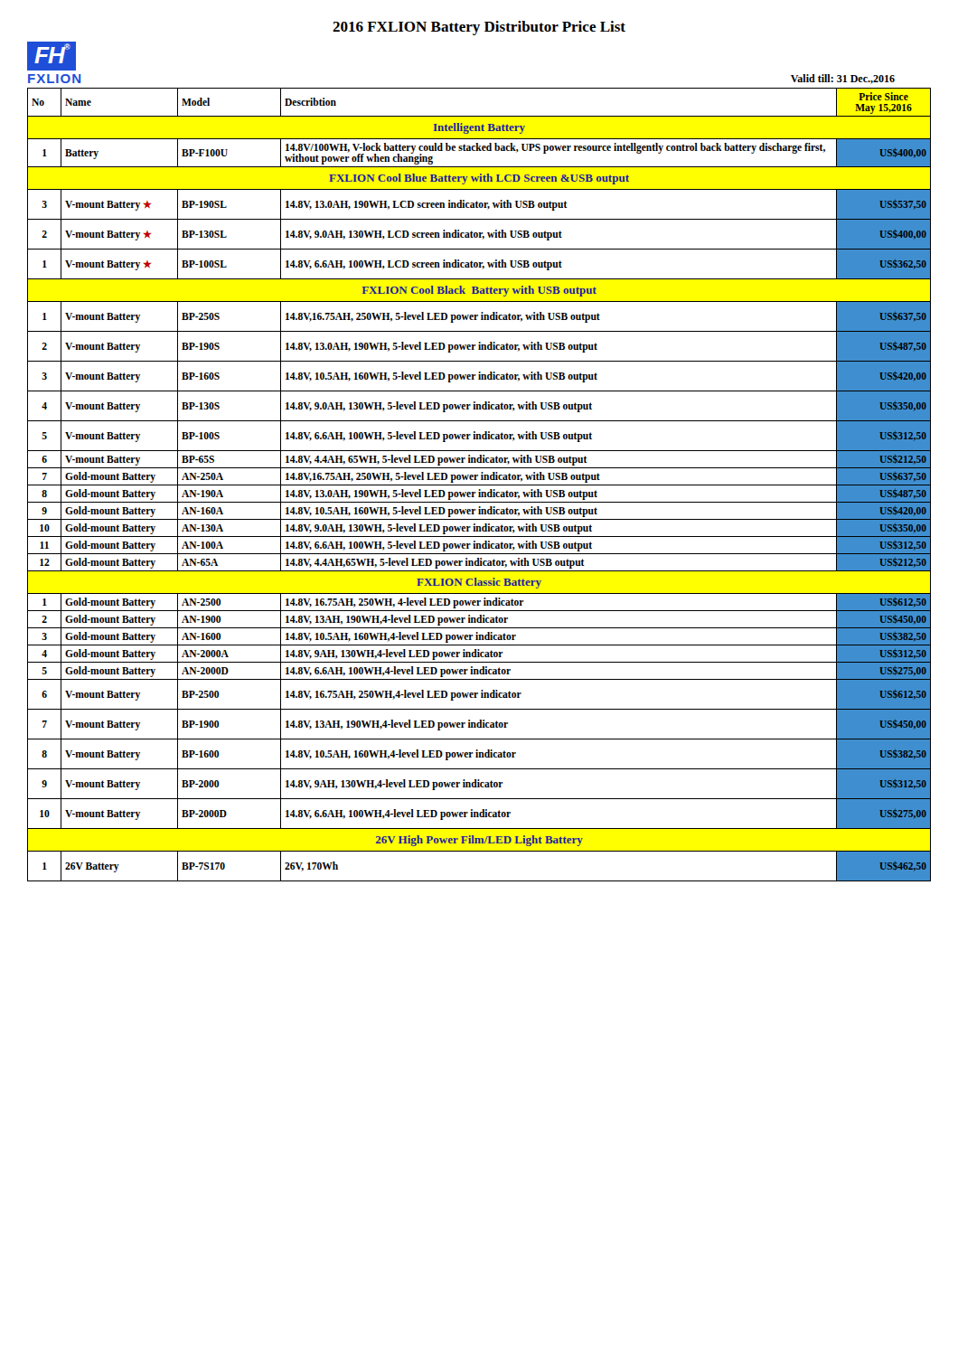2016 FXLION Battery Distributor Price List
FH® FXLION
Valid till: 31 Dec.,2016
| No | Name | Model | Describtion | Price Since May 15,2016 |
| --- | --- | --- | --- | --- |
| Intelligent Battery |
| 1 | Battery | BP-F100U | 14.8V/100WH, V-lock battery could be stacked back, UPS power resource intellgently control back battery discharge first, without power off when changing | US$400,00 |
| FXLION Cool Blue Battery with LCD Screen &USB output |
| 3 | V-mount Battery ★ | BP-190SL | 14.8V, 13.0AH, 190WH, LCD screen indicator, with USB output | US$537,50 |
| 2 | V-mount Battery ★ | BP-130SL | 14.8V, 9.0AH, 130WH, LCD screen indicator, with USB output | US$400,00 |
| 1 | V-mount Battery ★ | BP-100SL | 14.8V, 6.6AH, 100WH, LCD screen indicator, with USB output | US$362,50 |
| FXLION Cool Black Battery with USB output |
| 1 | V-mount Battery | BP-250S | 14.8V,16.75AH, 250WH, 5-level LED power indicator, with USB output | US$637,50 |
| 2 | V-mount Battery | BP-190S | 14.8V, 13.0AH, 190WH, 5-level LED power indicator, with USB output | US$487,50 |
| 3 | V-mount Battery | BP-160S | 14.8V, 10.5AH, 160WH, 5-level LED power indicator, with USB output | US$420,00 |
| 4 | V-mount Battery | BP-130S | 14.8V, 9.0AH, 130WH, 5-level LED power indicator, with USB output | US$350,00 |
| 5 | V-mount Battery | BP-100S | 14.8V, 6.6AH, 100WH, 5-level LED power indicator, with USB output | US$312,50 |
| 6 | V-mount Battery | BP-65S | 14.8V, 4.4AH, 65WH, 5-level LED power indicator, with USB output | US$212,50 |
| 7 | Gold-mount Battery | AN-250A | 14.8V,16.75AH, 250WH, 5-level LED power indicator, with USB output | US$637,50 |
| 8 | Gold-mount Battery | AN-190A | 14.8V, 13.0AH, 190WH, 5-level LED power indicator, with USB output | US$487,50 |
| 9 | Gold-mount Battery | AN-160A | 14.8V, 10.5AH, 160WH, 5-level LED power indicator, with USB output | US$420,00 |
| 10 | Gold-mount Battery | AN-130A | 14.8V, 9.0AH, 130WH, 5-level LED power indicator, with USB output | US$350,00 |
| 11 | Gold-mount Battery | AN-100A | 14.8V, 6.6AH, 100WH, 5-level LED power indicator, with USB output | US$312,50 |
| 12 | Gold-mount Battery | AN-65A | 14.8V, 4.4AH,65WH, 5-level LED power indicator, with USB output | US$212,50 |
| FXLION Classic Battery |
| 1 | Gold-mount Battery | AN-2500 | 14.8V, 16.75AH, 250WH, 4-level LED power indicator | US$612,50 |
| 2 | Gold-mount Battery | AN-1900 | 14.8V, 13AH, 190WH,4-level LED power indicator | US$450,00 |
| 3 | Gold-mount Battery | AN-1600 | 14.8V, 10.5AH, 160WH,4-level LED power indicator | US$382,50 |
| 4 | Gold-mount Battery | AN-2000A | 14.8V, 9AH, 130WH,4-level LED power indicator | US$312,50 |
| 5 | Gold-mount Battery | AN-2000D | 14.8V, 6.6AH, 100WH,4-level LED power indicator | US$275,00 |
| 6 | V-mount Battery | BP-2500 | 14.8V, 16.75AH, 250WH,4-level LED power indicator | US$612,50 |
| 7 | V-mount Battery | BP-1900 | 14.8V, 13AH, 190WH,4-level LED power indicator | US$450,00 |
| 8 | V-mount Battery | BP-1600 | 14.8V, 10.5AH, 160WH,4-level LED power indicator | US$382,50 |
| 9 | V-mount Battery | BP-2000 | 14.8V, 9AH, 130WH,4-level LED power indicator | US$312,50 |
| 10 | V-mount Battery | BP-2000D | 14.8V, 6.6AH, 100WH,4-level LED power indicator | US$275,00 |
| 26V High Power Film/LED Light Battery |
| 1 | 26V Battery | BP-7S170 | 26V, 170Wh | US$462,50 |